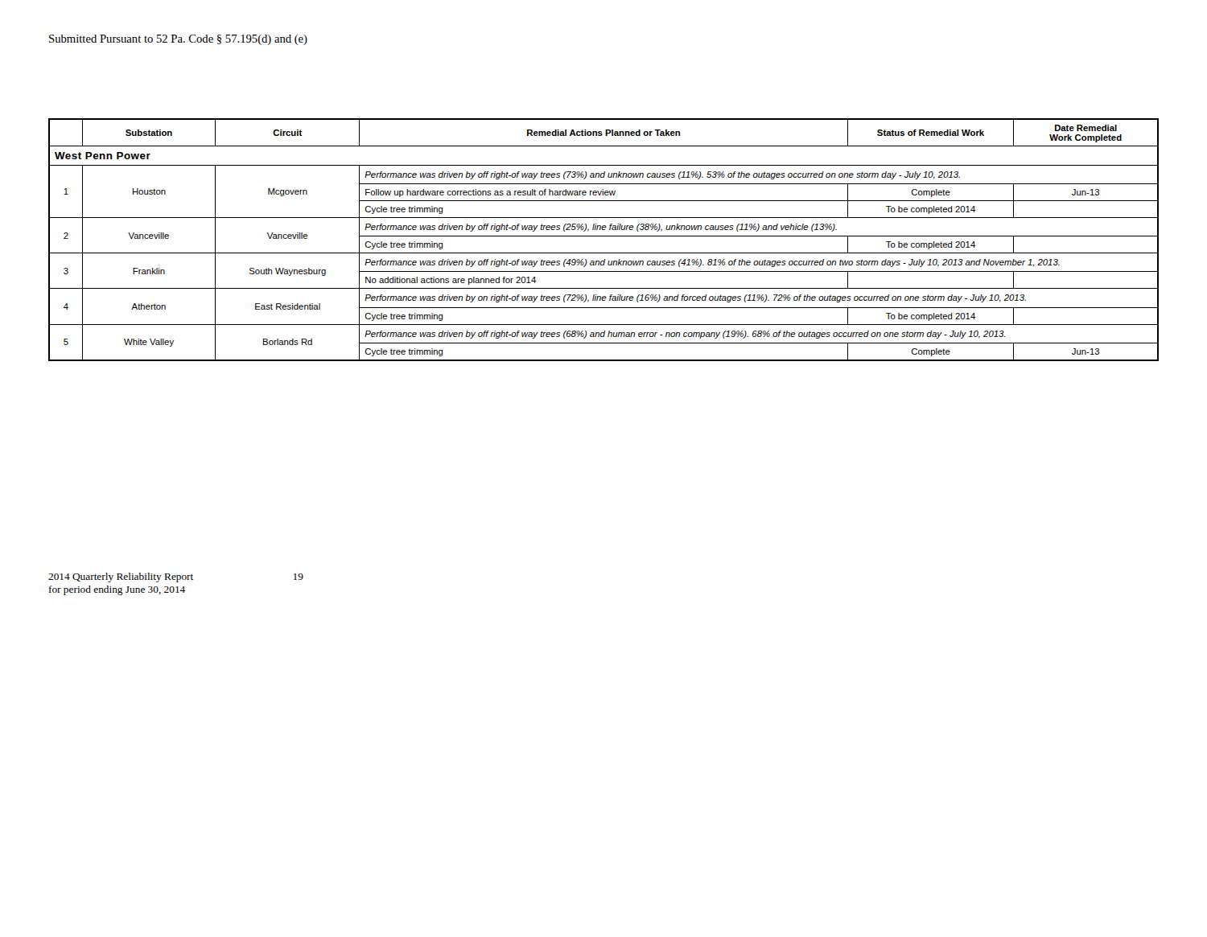Submitted Pursuant to 52 Pa. Code § 57.195(d) and (e)
| West Penn Power |
| | Substation | Circuit | Remedial Actions Planned or Taken | Status of Remedial Work | Date Remedial Work Completed |
| 1 | Houston | Mcgovern | Performance was driven by off right-of way trees (73%) and unknown causes (11%). 53% of the outages occurred on one storm day - July 10, 2013. |
| Follow up hardware corrections as a result of hardware review | Complete | Jun-13 |
| Cycle tree trimming | To be completed 2014 | |
| 2 | Vanceville | Vanceville | Performance was driven by off right-of way trees (25%), line failure (38%), unknown causes (11%) and vehicle (13%). |
| Cycle tree trimming | To be completed 2014 | |
| 3 | Franklin | South Waynesburg | Performance was driven by off right-of way trees (49%) and unknown causes (41%). 81% of the outages occurred on two storm days - July 10, 2013 and November 1, 2013. |
| No additional actions are planned for 2014 | | |
| 4 | Atherton | East Residential | Performance was driven by on right-of way trees (72%), line failure (16%) and forced outages (11%). 72% of the outages occurred on one storm day - July 10, 2013. |
| Cycle tree trimming | To be completed 2014 | |
| 5 | White Valley | Borlands Rd | Performance was driven by off right-of way trees (68%) and human error - non company (19%). 68% of the outages occurred on one storm day - July 10, 2013. |
| Cycle tree trimming | Complete | Jun-13 |
2014 Quarterly Reliability Reportfor period ending June 30, 2014 19